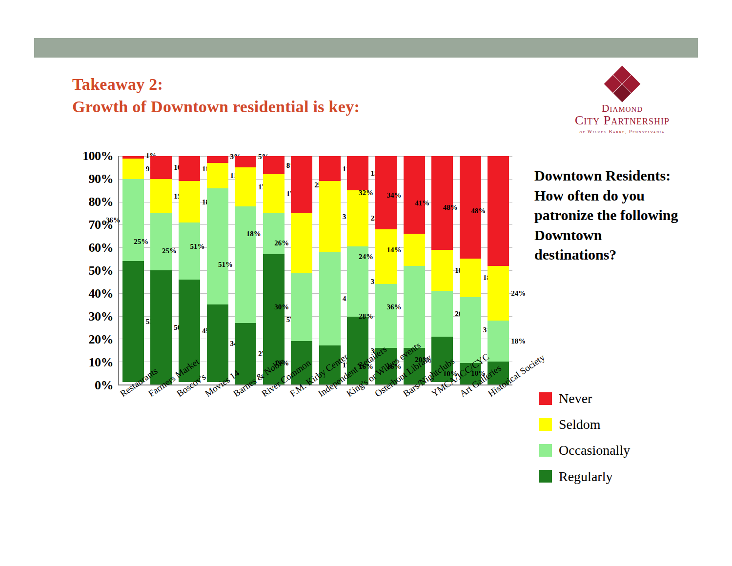Takeaway 2:
Growth of Downtown residential is key:
Diamond
City Partnership
of Wilkes-Barre, Pennsylvania
Downtown Residents: How often do you patronize the following Downtown destinations?
100%
90%
80%
70%
60%
50%
40%
30%
20%
10%
0%
1%
9%
36%
53%
10%
15%
25%
50%
11%
18%
25%
45%
3%
11%
51%
34%
5%
17%
51%
27%
8%
17%
18%
57%
25%
26%
30%
19%
11%
31%
41%
17%
15%
25%
31%
30%
32%
24%
28%
16%
34%
14%
36%
16%
41%
18%
20%
20%
48%
18%
31%
10%
48%
24%
18%
10%
Restaurants Farmers Market Boscov's Movies 14 Barnes & Noble River Common F.M. Kirby Center Independent Retailers King's or Wilkes events Osterhout Library Bars/Nightclubs YMCA/JCC/CYC Art Galleries Historical Society
Never
Seldom
Occasionally
Regularly